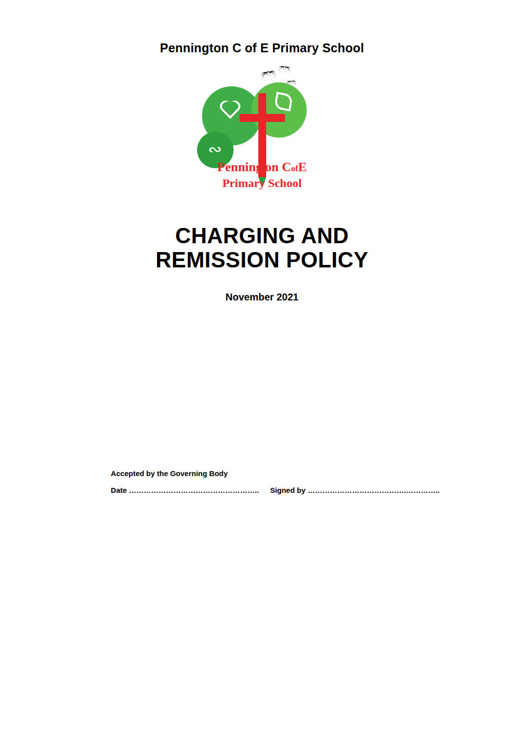Pennington C of E Primary School
∾ Pennington Cof E Primary School
CHARGING AND REMISSION POLICY
November 2021
Accepted by the Governing Body
Date …………………………………………….. Signed by ………………………………….…………..